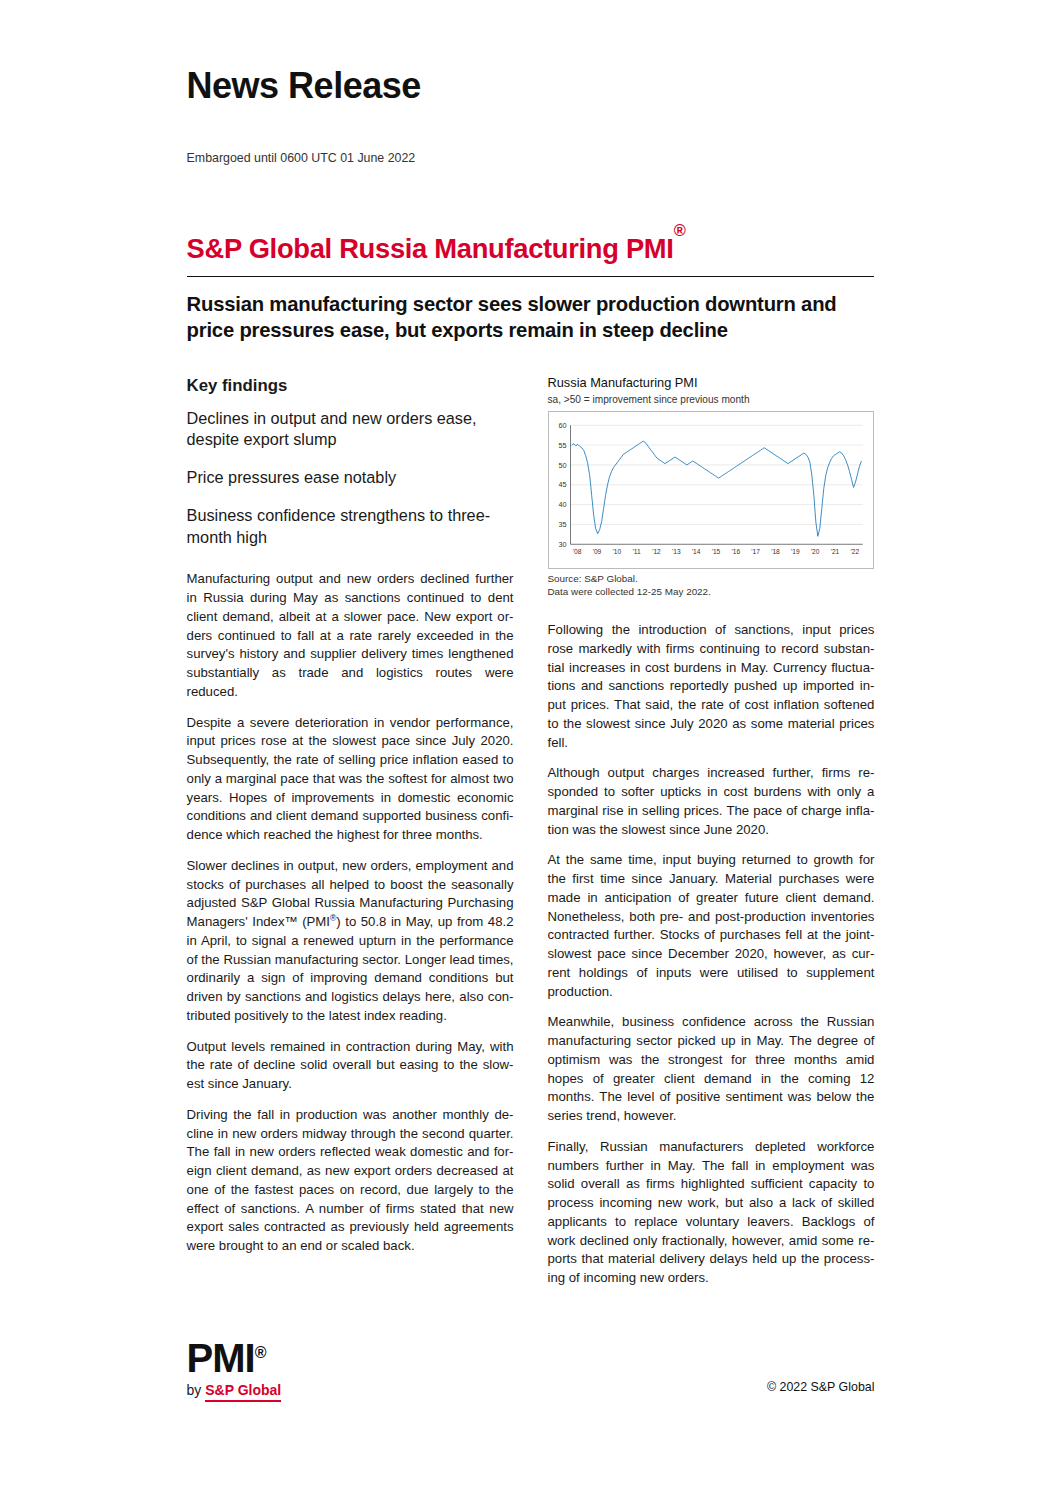News Release
Embargoed until 0600 UTC 01 June 2022
S&P Global Russia Manufacturing PMI®
Russian manufacturing sector sees slower production downturn and price pressures ease, but exports remain in steep decline
Key findings
Declines in output and new orders ease, despite export slump
Price pressures ease notably
Business confidence strengthens to three-month high
Manufacturing output and new orders declined further in Russia during May as sanctions continued to dent client demand, albeit at a slower pace. New export orders continued to fall at a rate rarely exceeded in the survey's history and supplier delivery times lengthened substantially as trade and logistics routes were reduced.
Despite a severe deterioration in vendor performance, input prices rose at the slowest pace since July 2020. Subsequently, the rate of selling price inflation eased to only a marginal pace that was the softest for almost two years. Hopes of improvements in domestic economic conditions and client demand supported business confidence which reached the highest for three months.
Slower declines in output, new orders, employment and stocks of purchases all helped to boost the seasonally adjusted S&P Global Russia Manufacturing Purchasing Managers' Index™ (PMI®) to 50.8 in May, up from 48.2 in April, to signal a renewed upturn in the performance of the Russian manufacturing sector. Longer lead times, ordinarily a sign of improving demand conditions but driven by sanctions and logistics delays here, also contributed positively to the latest index reading.
Output levels remained in contraction during May, with the rate of decline solid overall but easing to the slowest since January.
Driving the fall in production was another monthly decline in new orders midway through the second quarter. The fall in new orders reflected weak domestic and foreign client demand, as new export orders decreased at one of the fastest paces on record, due largely to the effect of sanctions. A number of firms stated that new export sales contracted as previously held agreements were brought to an end or scaled back.
Russia Manufacturing PMI
sa, >50 = improvement since previous month
60 55 50 45 40 35 30 '08 '09 '10 '11 '12 '13 '14 '15 '16 '17 '18 '19 '20 '21 '22
Source: S&P Global.
Data were collected 12-25 May 2022.
Following the introduction of sanctions, input prices rose markedly with firms continuing to record substantial increases in cost burdens in May. Currency fluctuations and sanctions reportedly pushed up imported input prices. That said, the rate of cost inflation softened to the slowest since July 2020 as some material prices fell.
Although output charges increased further, firms responded to softer upticks in cost burdens with only a marginal rise in selling prices. The pace of charge inflation was the slowest since June 2020.
At the same time, input buying returned to growth for the first time since January. Material purchases were made in anticipation of greater future client demand. Nonetheless, both pre- and post-production inventories contracted further. Stocks of purchases fell at the joint-slowest pace since December 2020, however, as current holdings of inputs were utilised to supplement production.
Meanwhile, business confidence across the Russian manufacturing sector picked up in May. The degree of optimism was the strongest for three months amid hopes of greater client demand in the coming 12 months. The level of positive sentiment was below the series trend, however.
Finally, Russian manufacturers depleted workforce numbers further in May. The fall in employment was solid overall as firms highlighted sufficient capacity to process incoming new work, but also a lack of skilled applicants to replace voluntary leavers. Backlogs of work declined only fractionally, however, amid some reports that material delivery delays held up the processing of incoming new orders.
PMI®
by S&P Global
© 2022 S&P Global